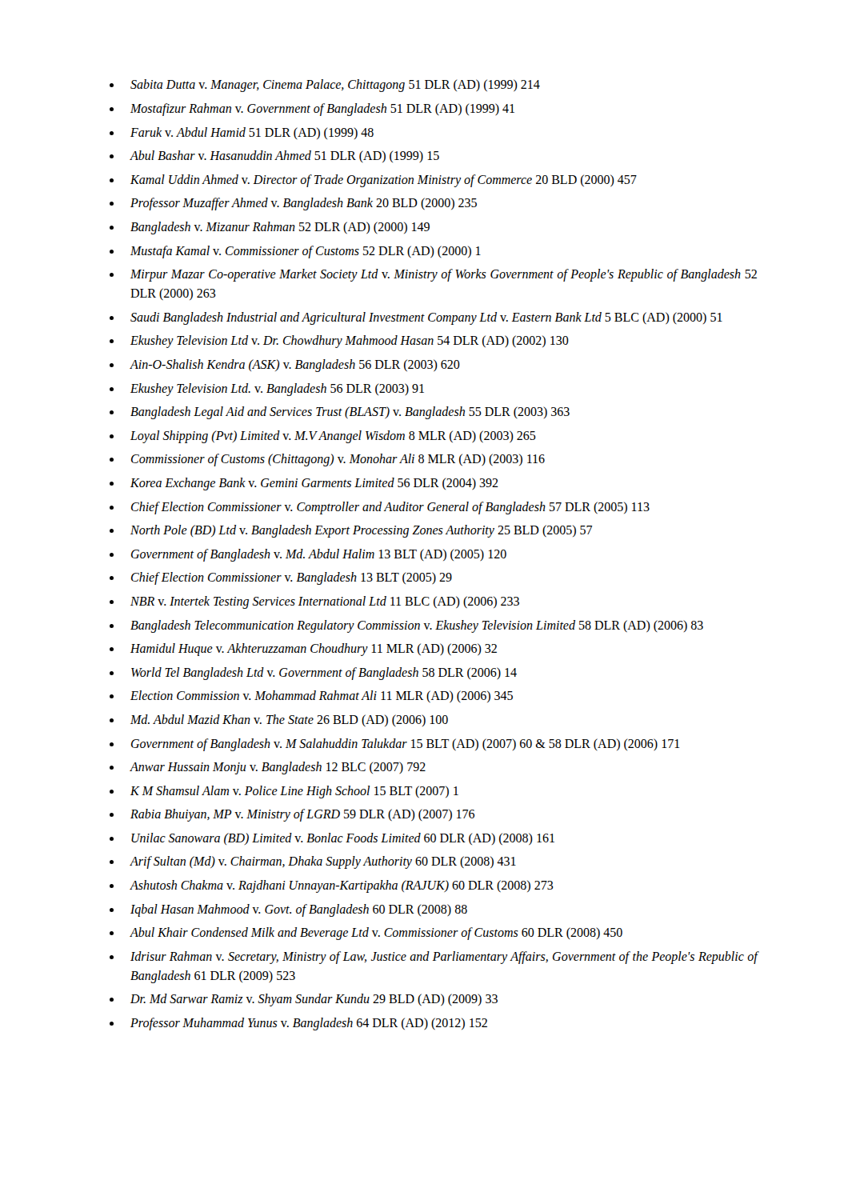Sabita Dutta v. Manager, Cinema Palace, Chittagong 51 DLR (AD) (1999) 214
Mostafizur Rahman v. Government of Bangladesh 51 DLR (AD) (1999) 41
Faruk v. Abdul Hamid 51 DLR (AD) (1999) 48
Abul Bashar v. Hasanuddin Ahmed 51 DLR (AD) (1999) 15
Kamal Uddin Ahmed v. Director of Trade Organization Ministry of Commerce 20 BLD (2000) 457
Professor Muzaffer Ahmed v. Bangladesh Bank 20 BLD (2000) 235
Bangladesh v. Mizanur Rahman 52 DLR (AD) (2000) 149
Mustafa Kamal v. Commissioner of Customs 52 DLR (AD) (2000) 1
Mirpur Mazar Co-operative Market Society Ltd v. Ministry of Works Government of People's Republic of Bangladesh 52 DLR (2000) 263
Saudi Bangladesh Industrial and Agricultural Investment Company Ltd v. Eastern Bank Ltd 5 BLC (AD) (2000) 51
Ekushey Television Ltd v. Dr. Chowdhury Mahmood Hasan 54 DLR (AD) (2002) 130
Ain-O-Shalish Kendra (ASK) v. Bangladesh 56 DLR (2003) 620
Ekushey Television Ltd. v. Bangladesh 56 DLR (2003) 91
Bangladesh Legal Aid and Services Trust (BLAST) v. Bangladesh 55 DLR (2003) 363
Loyal Shipping (Pvt) Limited v. M.V Anangel Wisdom 8 MLR (AD) (2003) 265
Commissioner of Customs (Chittagong) v. Monohar Ali 8 MLR (AD) (2003) 116
Korea Exchange Bank v. Gemini Garments Limited 56 DLR (2004) 392
Chief Election Commissioner v. Comptroller and Auditor General of Bangladesh 57 DLR (2005) 113
North Pole (BD) Ltd v. Bangladesh Export Processing Zones Authority 25 BLD (2005) 57
Government of Bangladesh v. Md. Abdul Halim 13 BLT (AD) (2005) 120
Chief Election Commissioner v. Bangladesh 13 BLT (2005) 29
NBR v. Intertek Testing Services International Ltd 11 BLC (AD) (2006) 233
Bangladesh Telecommunication Regulatory Commission v. Ekushey Television Limited 58 DLR (AD) (2006) 83
Hamidul Huque v. Akhteruzzaman Choudhury 11 MLR (AD) (2006) 32
World Tel Bangladesh Ltd v. Government of Bangladesh 58 DLR (2006) 14
Election Commission v. Mohammad Rahmat Ali 11 MLR (AD) (2006) 345
Md. Abdul Mazid Khan v. The State 26 BLD (AD) (2006) 100
Government of Bangladesh v. M Salahuddin Talukdar 15 BLT (AD) (2007) 60 & 58 DLR (AD) (2006) 171
Anwar Hussain Monju v. Bangladesh 12 BLC (2007) 792
K M Shamsul Alam v. Police Line High School 15 BLT (2007) 1
Rabia Bhuiyan, MP v. Ministry of LGRD 59 DLR (AD) (2007) 176
Unilac Sanowara (BD) Limited v. Bonlac Foods Limited 60 DLR (AD) (2008) 161
Arif Sultan (Md) v. Chairman, Dhaka Supply Authority 60 DLR (2008) 431
Ashutosh Chakma v. Rajdhani Unnayan-Kartipakha (RAJUK) 60 DLR (2008) 273
Iqbal Hasan Mahmood v. Govt. of Bangladesh 60 DLR (2008) 88
Abul Khair Condensed Milk and Beverage Ltd v. Commissioner of Customs 60 DLR (2008) 450
Idrisur Rahman v. Secretary, Ministry of Law, Justice and Parliamentary Affairs, Government of the People's Republic of Bangladesh 61 DLR (2009) 523
Dr. Md Sarwar Ramiz v. Shyam Sundar Kundu 29 BLD (AD) (2009) 33
Professor Muhammad Yunus v. Bangladesh 64 DLR (AD) (2012) 152